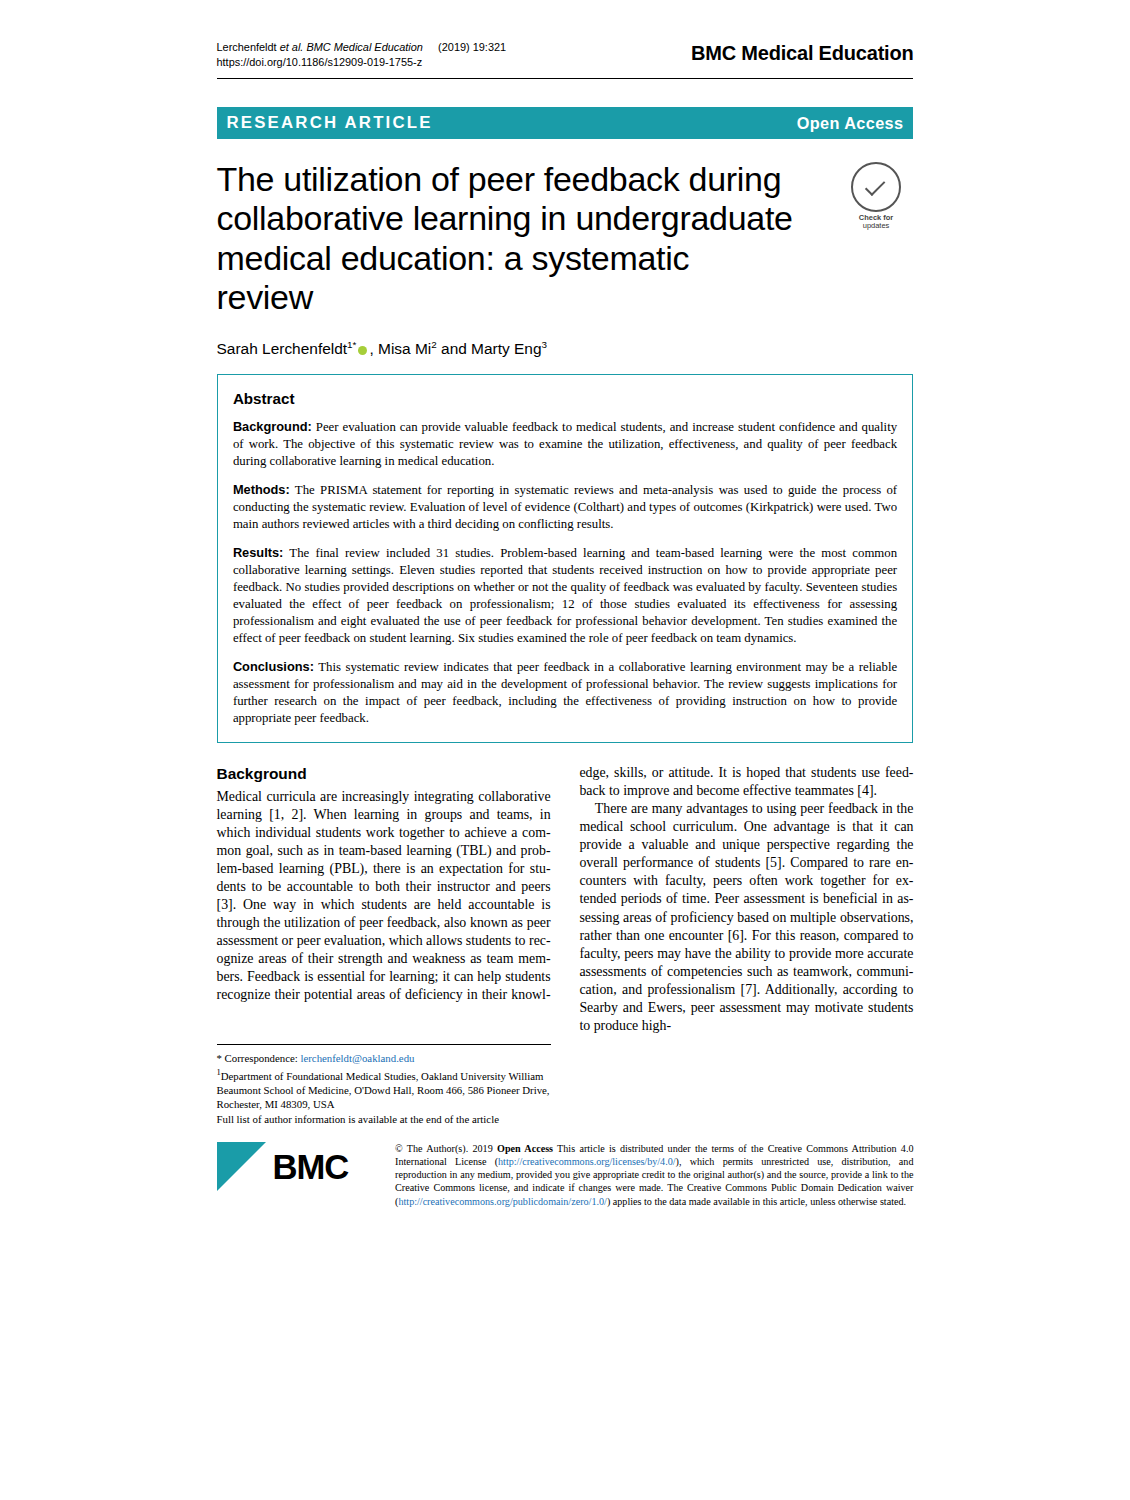Lerchenfeldt et al. BMC Medical Education (2019) 19:321
https://doi.org/10.1186/s12909-019-1755-z
BMC Medical Education
RESEARCH ARTICLE Open Access
Check for
updates
The utilization of peer feedback during collaborative learning in undergraduate medical education: a systematic review
Sarah Lerchenfeldt1* , Misa Mi2 and Marty Eng3
Abstract
Background: Peer evaluation can provide valuable feedback to medical students, and increase student confidence and quality of work. The objective of this systematic review was to examine the utilization, effectiveness, and quality of peer feedback during collaborative learning in medical education.
Methods: The PRISMA statement for reporting in systematic reviews and meta-analysis was used to guide the process of conducting the systematic review. Evaluation of level of evidence (Colthart) and types of outcomes (Kirkpatrick) were used. Two main authors reviewed articles with a third deciding on conflicting results.
Results: The final review included 31 studies. Problem-based learning and team-based learning were the most common collaborative learning settings. Eleven studies reported that students received instruction on how to provide appropriate peer feedback. No studies provided descriptions on whether or not the quality of feedback was evaluated by faculty. Seventeen studies evaluated the effect of peer feedback on professionalism; 12 of those studies evaluated its effectiveness for assessing professionalism and eight evaluated the use of peer feedback for professional behavior development. Ten studies examined the effect of peer feedback on student learning. Six studies examined the role of peer feedback on team dynamics.
Conclusions: This systematic review indicates that peer feedback in a collaborative learning environment may be a reliable assessment for professionalism and may aid in the development of professional behavior. The review suggests implications for further research on the impact of peer feedback, including the effectiveness of providing instruction on how to provide appropriate peer feedback.
Background
Medical curricula are increasingly integrating collaborative learning [1, 2]. When learning in groups and teams, in which individual students work together to achieve a common goal, such as in team-based learning (TBL) and problem-based learning (PBL), there is an expectation for students to be accountable to both their instructor and peers [3]. One way in which students are held accountable is through the utilization of peer feedback, also known as peer assessment or peer evaluation, which allows students to recognize areas of their strength and weakness as team members. Feedback is essential for learning; it can help students recognize their potential areas of deficiency in their knowledge, skills, or attitude. It is hoped that students use feedback to improve and become effective teammates [4].
There are many advantages to using peer feedback in the medical school curriculum. One advantage is that it can provide a valuable and unique perspective regarding the overall performance of students [5]. Compared to rare encounters with faculty, peers often work together for extended periods of time. Peer assessment is beneficial in assessing areas of proficiency based on multiple observations, rather than one encounter [6]. For this reason, compared to faculty, peers may have the ability to provide more accurate assessments of competencies such as teamwork, communication, and professionalism [7]. Additionally, according to Searby and Ewers, peer assessment may motivate students to produce high-
* Correspondence: lerchenfeldt@oakland.edu
1Department of Foundational Medical Studies, Oakland University William Beaumont School of Medicine, O'Dowd Hall, Room 466, 586 Pioneer Drive, Rochester, MI 48309, USA
Full list of author information is available at the end of the article
BMC
© The Author(s). 2019 Open Access This article is distributed under the terms of the Creative Commons Attribution 4.0 International License (http://creativecommons.org/licenses/by/4.0/), which permits unrestricted use, distribution, and reproduction in any medium, provided you give appropriate credit to the original author(s) and the source, provide a link to the Creative Commons license, and indicate if changes were made. The Creative Commons Public Domain Dedication waiver (http://creativecommons.org/publicdomain/zero/1.0/) applies to the data made available in this article, unless otherwise stated.